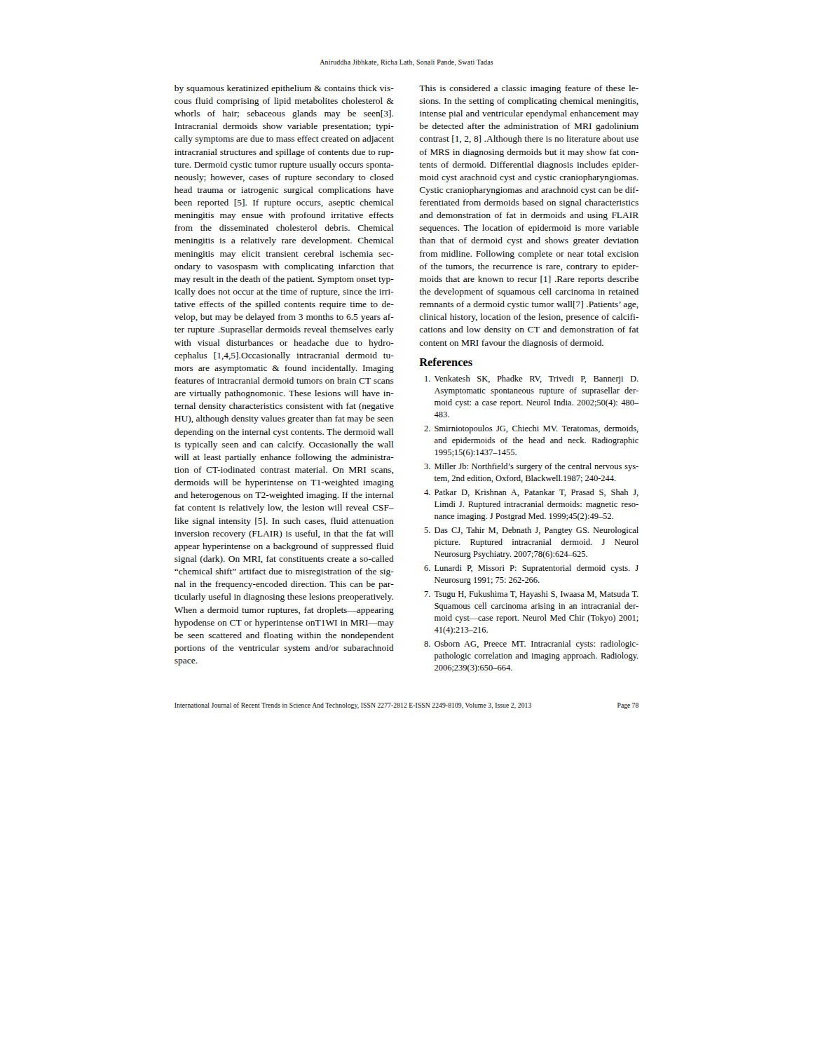Aniruddha Jibhkate, Richa Lath, Sonali Pande, Swati Tadas
by squamous keratinized epithelium & contains thick viscous fluid comprising of lipid metabolites cholesterol & whorls of hair; sebaceous glands may be seen[3]. Intracranial dermoids show variable presentation; typically symptoms are due to mass effect created on adjacent intracranial structures and spillage of contents due to rupture. Dermoid cystic tumor rupture usually occurs spontaneously; however, cases of rupture secondary to closed head trauma or iatrogenic surgical complications have been reported [5]. If rupture occurs, aseptic chemical meningitis may ensue with profound irritative effects from the disseminated cholesterol debris. Chemical meningitis is a relatively rare development. Chemical meningitis may elicit transient cerebral ischemia secondary to vasospasm with complicating infarction that may result in the death of the patient. Symptom onset typically does not occur at the time of rupture, since the irritative effects of the spilled contents require time to develop, but may be delayed from 3 months to 6.5 years after rupture .Suprasellar dermoids reveal themselves early with visual disturbances or headache due to hydrocephalus [1,4,5].Occasionally intracranial dermoid tumors are asymptomatic & found incidentally. Imaging features of intracranial dermoid tumors on brain CT scans are virtually pathognomonic. These lesions will have internal density characteristics consistent with fat (negative HU), although density values greater than fat may be seen depending on the internal cyst contents. The dermoid wall is typically seen and can calcify. Occasionally the wall will at least partially enhance following the administration of CT-iodinated contrast material. On MRI scans, dermoids will be hyperintense on T1-weighted imaging and heterogenous on T2-weighted imaging. If the internal fat content is relatively low, the lesion will reveal CSF–like signal intensity [5]. In such cases, fluid attenuation inversion recovery (FLAIR) is useful, in that the fat will appear hyperintense on a background of suppressed fluid signal (dark). On MRI, fat constituents create a so-called “chemical shift” artifact due to misregistration of the signal in the frequency-encoded direction. This can be particularly useful in diagnosing these lesions preoperatively. When a dermoid tumor ruptures, fat droplets—appearing hypodense on CT or hyperintense onT1WI in MRI—may be seen scattered and floating within the nondependent portions of the ventricular system and/or subarachnoid space.
This is considered a classic imaging feature of these lesions. In the setting of complicating chemical meningitis, intense pial and ventricular ependymal enhancement may be detected after the administration of MRI gadolinium contrast [1, 2, 8] .Although there is no literature about use of MRS in diagnosing dermoids but it may show fat contents of dermoid. Differential diagnosis includes epidermoid cyst arachnoid cyst and cystic craniopharyngiomas. Cystic craniopharyngiomas and arachnoid cyst can be differentiated from dermoids based on signal characteristics and demonstration of fat in dermoids and using FLAIR sequences. The location of epidermoid is more variable than that of dermoid cyst and shows greater deviation from midline. Following complete or near total excision of the tumors, the recurrence is rare, contrary to epidermoids that are known to recur [1] .Rare reports describe the development of squamous cell carcinoma in retained remnants of a dermoid cystic tumor wall[7] .Patients’ age, clinical history, location of the lesion, presence of calcifications and low density on CT and demonstration of fat content on MRI favour the diagnosis of dermoid.
References
Venkatesh SK, Phadke RV, Trivedi P, Bannerji D. Asymptomatic spontaneous rupture of suprasellar dermoid cyst: a case report. Neurol India. 2002;50(4): 480–483.
Smirniotopoulos JG, Chiechi MV. Teratomas, dermoids, and epidermoids of the head and neck. Radiographic 1995;15(6):1437–1455.
Miller Jb: Northfield’s surgery of the central nervous system, 2nd edition, Oxford, Blackwell.1987; 240-244.
Patkar D, Krishnan A, Patankar T, Prasad S, Shah J, Limdi J. Ruptured intracranial dermoids: magnetic resonance imaging. J Postgrad Med. 1999;45(2):49–52.
Das CJ, Tahir M, Debnath J, Pangtey GS. Neurological picture. Ruptured intracranial dermoid. J Neurol Neurosurg Psychiatry. 2007;78(6):624–625.
Lunardi P, Missori P: Supratentorial dermoid cysts. J Neurosurg 1991; 75: 262-266.
Tsugu H, Fukushima T, Hayashi S, Iwaasa M, Matsuda T. Squamous cell carcinoma arising in an intracranial dermoid cyst—case report. Neurol Med Chir (Tokyo) 2001; 41(4):213–216.
Osborn AG, Preece MT. Intracranial cysts: radiologic-pathologic correlation and imaging approach. Radiology. 2006;239(3):650–664.
International Journal of Recent Trends in Science And Technology, ISSN 2277-2812 E-ISSN 2249-8109, Volume 3, Issue 2, 2013 Page 78